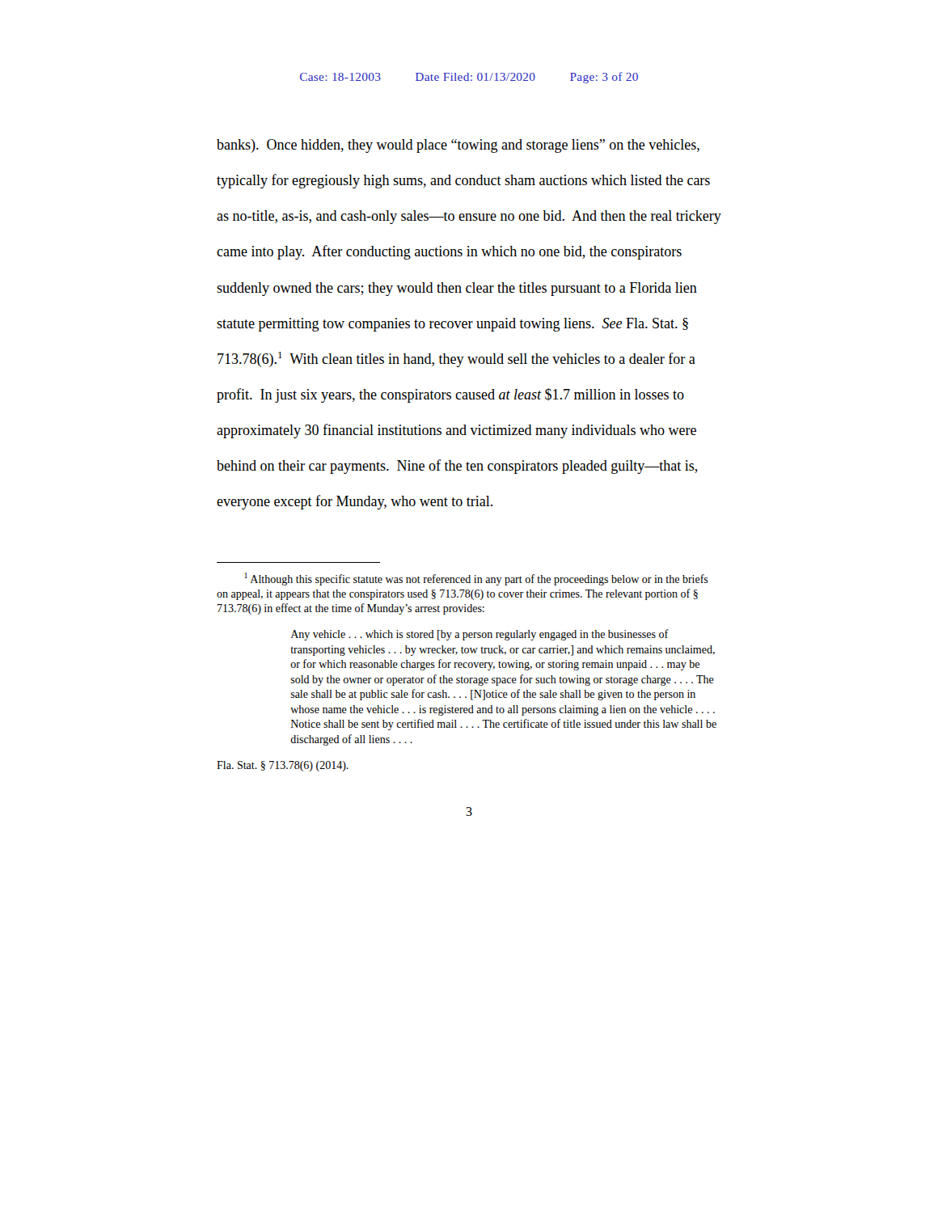Case: 18-12003 Date Filed: 01/13/2020 Page: 3 of 20
banks). Once hidden, they would place “towing and storage liens” on the vehicles, typically for egregiously high sums, and conduct sham auctions which listed the cars as no-title, as-is, and cash-only sales—to ensure no one bid. And then the real trickery came into play. After conducting auctions in which no one bid, the conspirators suddenly owned the cars; they would then clear the titles pursuant to a Florida lien statute permitting tow companies to recover unpaid towing liens. See Fla. Stat. § 713.78(6).1 With clean titles in hand, they would sell the vehicles to a dealer for a profit. In just six years, the conspirators caused at least $1.7 million in losses to approximately 30 financial institutions and victimized many individuals who were behind on their car payments. Nine of the ten conspirators pleaded guilty—that is, everyone except for Munday, who went to trial.
1 Although this specific statute was not referenced in any part of the proceedings below or in the briefs on appeal, it appears that the conspirators used § 713.78(6) to cover their crimes. The relevant portion of § 713.78(6) in effect at the time of Munday’s arrest provides:
Any vehicle . . . which is stored [by a person regularly engaged in the businesses of transporting vehicles . . . by wrecker, tow truck, or car carrier,] and which remains unclaimed, or for which reasonable charges for recovery, towing, or storing remain unpaid . . . may be sold by the owner or operator of the storage space for such towing or storage charge . . . . The sale shall be at public sale for cash. . . . [N]otice of the sale shall be given to the person in whose name the vehicle . . . is registered and to all persons claiming a lien on the vehicle . . . . Notice shall be sent by certified mail . . . . The certificate of title issued under this law shall be discharged of all liens . . . .
Fla. Stat. § 713.78(6) (2014).
3